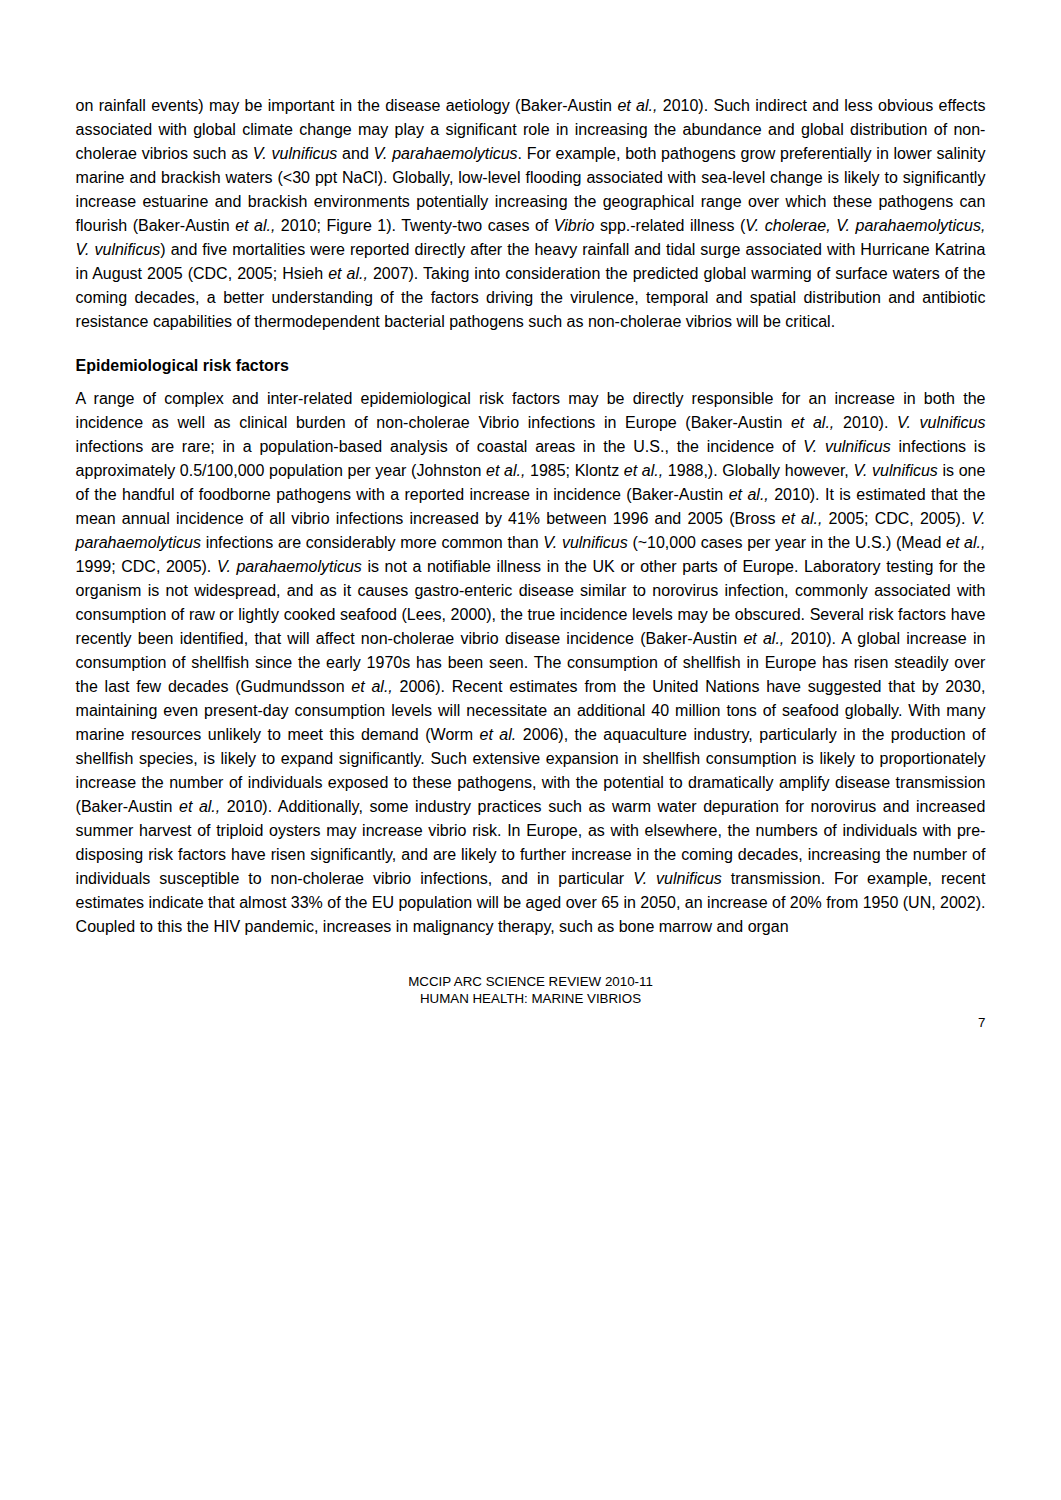on rainfall events) may be important in the disease aetiology (Baker-Austin et al., 2010). Such indirect and less obvious effects associated with global climate change may play a significant role in increasing the abundance and global distribution of non-cholerae vibrios such as V. vulnificus and V. parahaemolyticus. For example, both pathogens grow preferentially in lower salinity marine and brackish waters (<30 ppt NaCl). Globally, low-level flooding associated with sea-level change is likely to significantly increase estuarine and brackish environments potentially increasing the geographical range over which these pathogens can flourish (Baker-Austin et al., 2010; Figure 1). Twenty-two cases of Vibrio spp.-related illness (V. cholerae, V. parahaemolyticus, V. vulnificus) and five mortalities were reported directly after the heavy rainfall and tidal surge associated with Hurricane Katrina in August 2005 (CDC, 2005; Hsieh et al., 2007). Taking into consideration the predicted global warming of surface waters of the coming decades, a better understanding of the factors driving the virulence, temporal and spatial distribution and antibiotic resistance capabilities of thermodependent bacterial pathogens such as non-cholerae vibrios will be critical.
Epidemiological risk factors
A range of complex and inter-related epidemiological risk factors may be directly responsible for an increase in both the incidence as well as clinical burden of non-cholerae Vibrio infections in Europe (Baker-Austin et al., 2010). V. vulnificus infections are rare; in a population-based analysis of coastal areas in the U.S., the incidence of V. vulnificus infections is approximately 0.5/100,000 population per year (Johnston et al., 1985; Klontz et al., 1988,). Globally however, V. vulnificus is one of the handful of foodborne pathogens with a reported increase in incidence (Baker-Austin et al., 2010). It is estimated that the mean annual incidence of all vibrio infections increased by 41% between 1996 and 2005 (Bross et al., 2005; CDC, 2005). V. parahaemolyticus infections are considerably more common than V. vulnificus (~10,000 cases per year in the U.S.) (Mead et al., 1999; CDC, 2005). V. parahaemolyticus is not a notifiable illness in the UK or other parts of Europe. Laboratory testing for the organism is not widespread, and as it causes gastro-enteric disease similar to norovirus infection, commonly associated with consumption of raw or lightly cooked seafood (Lees, 2000), the true incidence levels may be obscured. Several risk factors have recently been identified, that will affect non-cholerae vibrio disease incidence (Baker-Austin et al., 2010). A global increase in consumption of shellfish since the early 1970s has been seen. The consumption of shellfish in Europe has risen steadily over the last few decades (Gudmundsson et al., 2006). Recent estimates from the United Nations have suggested that by 2030, maintaining even present-day consumption levels will necessitate an additional 40 million tons of seafood globally. With many marine resources unlikely to meet this demand (Worm et al. 2006), the aquaculture industry, particularly in the production of shellfish species, is likely to expand significantly. Such extensive expansion in shellfish consumption is likely to proportionately increase the number of individuals exposed to these pathogens, with the potential to dramatically amplify disease transmission (Baker-Austin et al., 2010). Additionally, some industry practices such as warm water depuration for norovirus and increased summer harvest of triploid oysters may increase vibrio risk. In Europe, as with elsewhere, the numbers of individuals with pre-disposing risk factors have risen significantly, and are likely to further increase in the coming decades, increasing the number of individuals susceptible to non-cholerae vibrio infections, and in particular V. vulnificus transmission. For example, recent estimates indicate that almost 33% of the EU population will be aged over 65 in 2050, an increase of 20% from 1950 (UN, 2002). Coupled to this the HIV pandemic, increases in malignancy therapy, such as bone marrow and organ
MCCIP ARC SCIENCE REVIEW 2010-11 HUMAN HEALTH: MARINE VIBRIOS
7